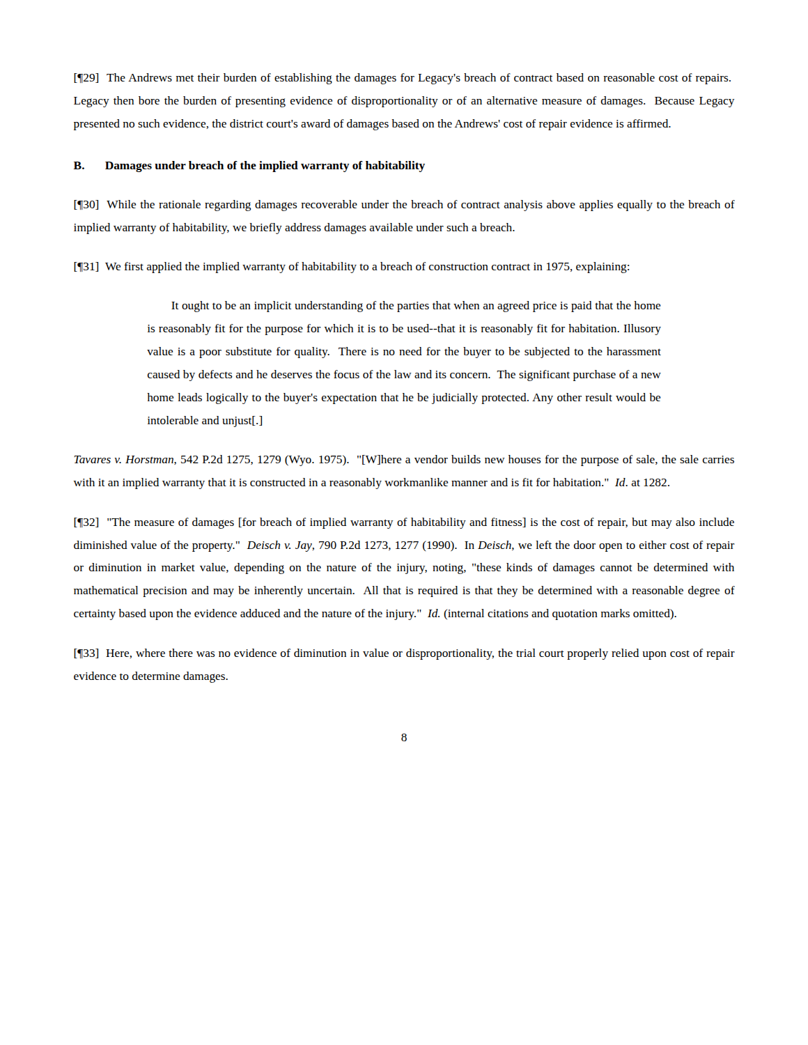[¶29] The Andrews met their burden of establishing the damages for Legacy's breach of contract based on reasonable cost of repairs. Legacy then bore the burden of presenting evidence of disproportionality or of an alternative measure of damages. Because Legacy presented no such evidence, the district court's award of damages based on the Andrews' cost of repair evidence is affirmed.
B. Damages under breach of the implied warranty of habitability
[¶30] While the rationale regarding damages recoverable under the breach of contract analysis above applies equally to the breach of implied warranty of habitability, we briefly address damages available under such a breach.
[¶31] We first applied the implied warranty of habitability to a breach of construction contract in 1975, explaining:
It ought to be an implicit understanding of the parties that when an agreed price is paid that the home is reasonably fit for the purpose for which it is to be used--that it is reasonably fit for habitation. Illusory value is a poor substitute for quality. There is no need for the buyer to be subjected to the harassment caused by defects and he deserves the focus of the law and its concern. The significant purchase of a new home leads logically to the buyer's expectation that he be judicially protected. Any other result would be intolerable and unjust[.]
Tavares v. Horstman, 542 P.2d 1275, 1279 (Wyo. 1975). "[W]here a vendor builds new houses for the purpose of sale, the sale carries with it an implied warranty that it is constructed in a reasonably workmanlike manner and is fit for habitation." Id. at 1282.
[¶32] "The measure of damages [for breach of implied warranty of habitability and fitness] is the cost of repair, but may also include diminished value of the property." Deisch v. Jay, 790 P.2d 1273, 1277 (1990). In Deisch, we left the door open to either cost of repair or diminution in market value, depending on the nature of the injury, noting, "these kinds of damages cannot be determined with mathematical precision and may be inherently uncertain. All that is required is that they be determined with a reasonable degree of certainty based upon the evidence adduced and the nature of the injury." Id. (internal citations and quotation marks omitted).
[¶33] Here, where there was no evidence of diminution in value or disproportionality, the trial court properly relied upon cost of repair evidence to determine damages.
8